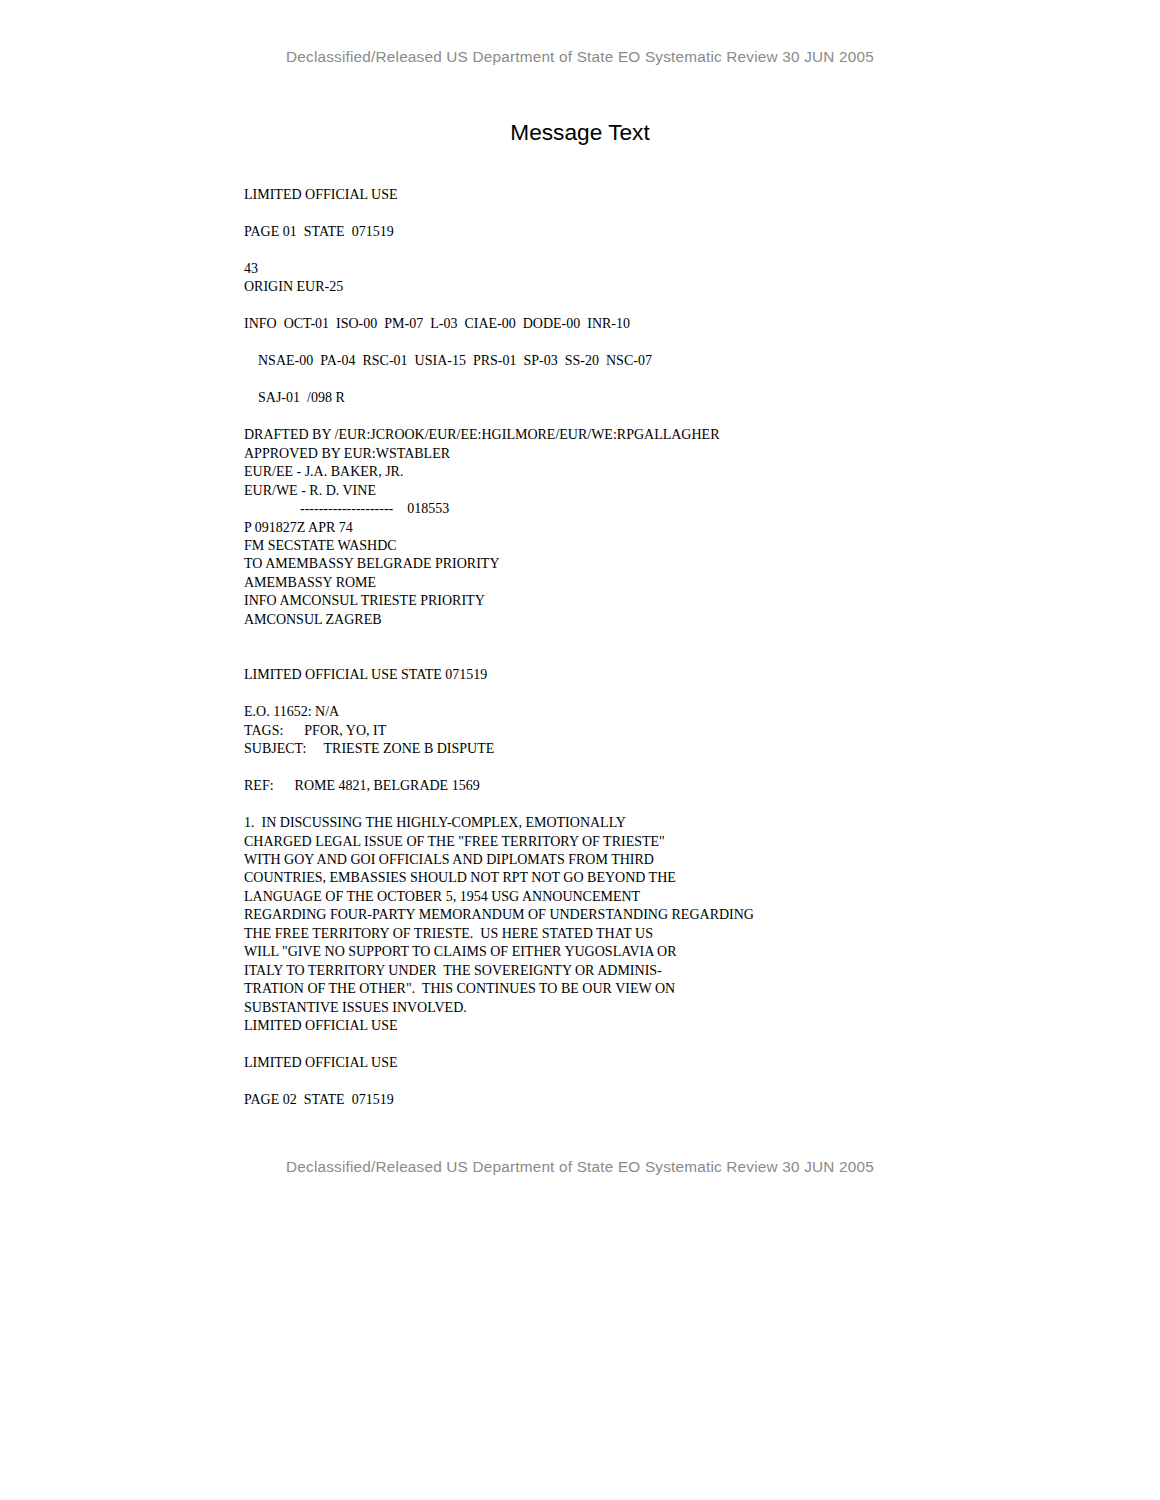Declassified/Released US Department of State EO Systematic Review 30 JUN 2005
Message Text
LIMITED OFFICIAL USE

PAGE 01  STATE  071519

43
ORIGIN EUR-25

INFO  OCT-01  ISO-00  PM-07  L-03  CIAE-00  DODE-00  INR-10

    NSAE-00  PA-04  RSC-01  USIA-15  PRS-01  SP-03  SS-20  NSC-07

    SAJ-01  /098 R

DRAFTED BY /EUR:JCROOK/EUR/EE:HGILMORE/EUR/WE:RPGALLAGHER
APPROVED BY EUR:WSTABLER
EUR/EE - J.A. BAKER, JR.
EUR/WE - R. D. VINE
                --------------------    018553
P 091827Z APR 74
FM SECSTATE WASHDC
TO AMEMBASSY BELGRADE PRIORITY
AMEMBASSY ROME
INFO AMCONSUL TRIESTE PRIORITY
AMCONSUL ZAGREB


LIMITED OFFICIAL USE STATE 071519

E.O. 11652: N/A
TAGS:      PFOR, YO, IT
SUBJECT:     TRIESTE ZONE B DISPUTE

REF:      ROME 4821, BELGRADE 1569

1.  IN DISCUSSING THE HIGHLY-COMPLEX, EMOTIONALLY
CHARGED LEGAL ISSUE OF THE "FREE TERRITORY OF TRIESTE"
WITH GOY AND GOI OFFICIALS AND DIPLOMATS FROM THIRD
COUNTRIES, EMBASSIES SHOULD NOT RPT NOT GO BEYOND THE
LANGUAGE OF THE OCTOBER 5, 1954 USG ANNOUNCEMENT
REGARDING FOUR-PARTY MEMORANDUM OF UNDERSTANDING REGARDING
THE FREE TERRITORY OF TRIESTE.  US HERE STATED THAT US
WILL "GIVE NO SUPPORT TO CLAIMS OF EITHER YUGOSLAVIA OR
ITALY TO TERRITORY UNDER  THE SOVEREIGNTY OR ADMINIS-
TRATION OF THE OTHER".  THIS CONTINUES TO BE OUR VIEW ON
SUBSTANTIVE ISSUES INVOLVED.
LIMITED OFFICIAL USE

LIMITED OFFICIAL USE

PAGE 02  STATE  071519
Declassified/Released US Department of State EO Systematic Review 30 JUN 2005